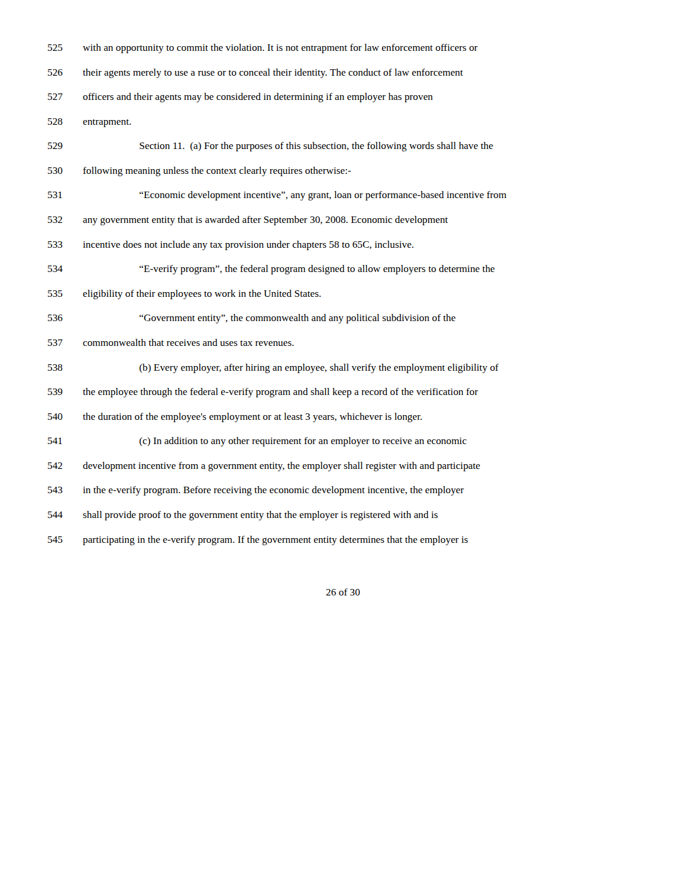525 with an opportunity to commit the violation. It is not entrapment for law enforcement officers or
526 their agents merely to use a ruse or to conceal their identity. The conduct of law enforcement
527 officers and their agents may be considered in determining if an employer has proven
528 entrapment.
529 Section 11. (a) For the purposes of this subsection, the following words shall have the
530 following meaning unless the context clearly requires otherwise:-
531 “Economic development incentive”, any grant, loan or performance-based incentive from
532 any government entity that is awarded after September 30, 2008. Economic development
533 incentive does not include any tax provision under chapters 58 to 65C, inclusive.
534 “E-verify program”, the federal program designed to allow employers to determine the
535 eligibility of their employees to work in the United States.
536 “Government entity”, the commonwealth and any political subdivision of the
537 commonwealth that receives and uses tax revenues.
538 (b) Every employer, after hiring an employee, shall verify the employment eligibility of
539 the employee through the federal e-verify program and shall keep a record of the verification for
540 the duration of the employee's employment or at least 3 years, whichever is longer.
541 (c) In addition to any other requirement for an employer to receive an economic
542 development incentive from a government entity, the employer shall register with and participate
543 in the e-verify program. Before receiving the economic development incentive, the employer
544 shall provide proof to the government entity that the employer is registered with and is
545 participating in the e-verify program. If the government entity determines that the employer is
26 of 30